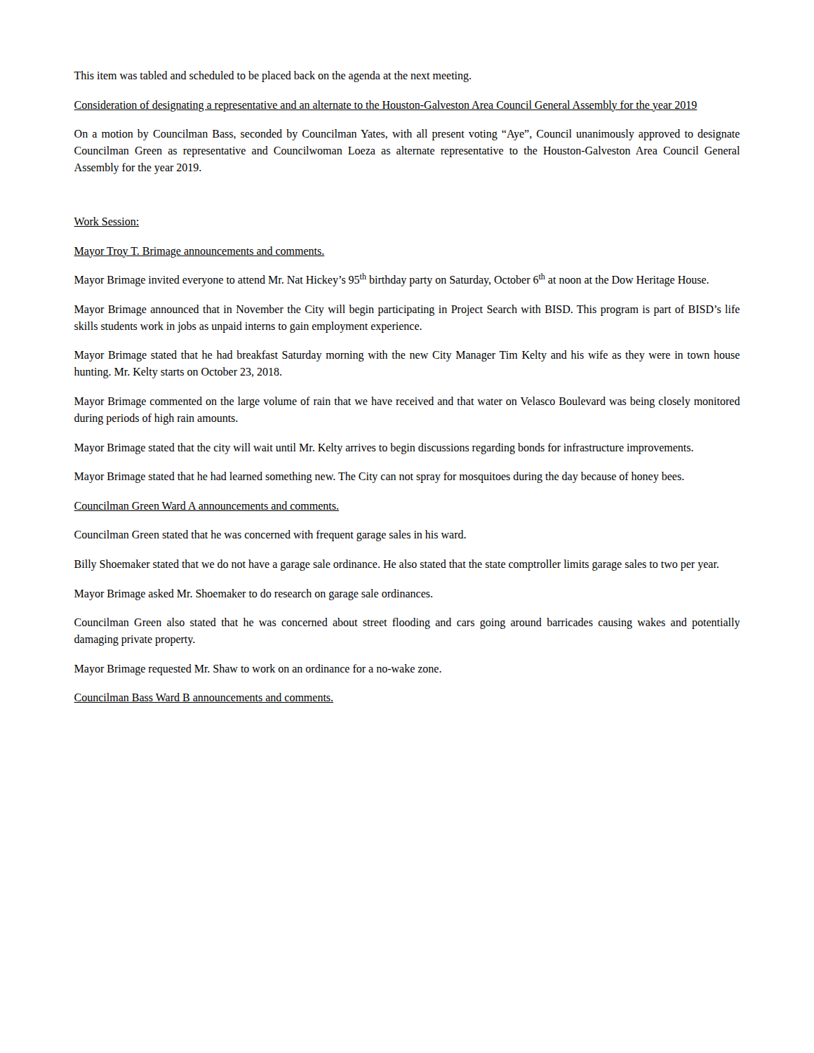This item was tabled and scheduled to be placed back on the agenda at the next meeting.
Consideration of designating a representative and an alternate to the Houston-Galveston Area Council General Assembly for the year 2019
On a motion by Councilman Bass, seconded by Councilman Yates, with all present voting “Aye”, Council unanimously approved to designate Councilman Green as representative and Councilwoman Loeza as alternate representative to the Houston-Galveston Area Council General Assembly for the year 2019.
Work Session:
Mayor Troy T. Brimage announcements and comments.
Mayor Brimage invited everyone to attend Mr. Nat Hickey’s 95th birthday party on Saturday, October 6th at noon at the Dow Heritage House.
Mayor Brimage announced that in November the City will begin participating in Project Search with BISD. This program is part of BISD’s life skills students work in jobs as unpaid interns to gain employment experience.
Mayor Brimage stated that he had breakfast Saturday morning with the new City Manager Tim Kelty and his wife as they were in town house hunting. Mr. Kelty starts on October 23, 2018.
Mayor Brimage commented on the large volume of rain that we have received and that water on Velasco Boulevard was being closely monitored during periods of high rain amounts.
Mayor Brimage stated that the city will wait until Mr. Kelty arrives to begin discussions regarding bonds for infrastructure improvements.
Mayor Brimage stated that he had learned something new. The City can not spray for mosquitoes during the day because of honey bees.
Councilman Green Ward A announcements and comments.
Councilman Green stated that he was concerned with frequent garage sales in his ward.
Billy Shoemaker stated that we do not have a garage sale ordinance. He also stated that the state comptroller limits garage sales to two per year.
Mayor Brimage asked Mr. Shoemaker to do research on garage sale ordinances.
Councilman Green also stated that he was concerned about street flooding and cars going around barricades causing wakes and potentially damaging private property.
Mayor Brimage requested Mr. Shaw to work on an ordinance for a no-wake zone.
Councilman Bass Ward B announcements and comments.